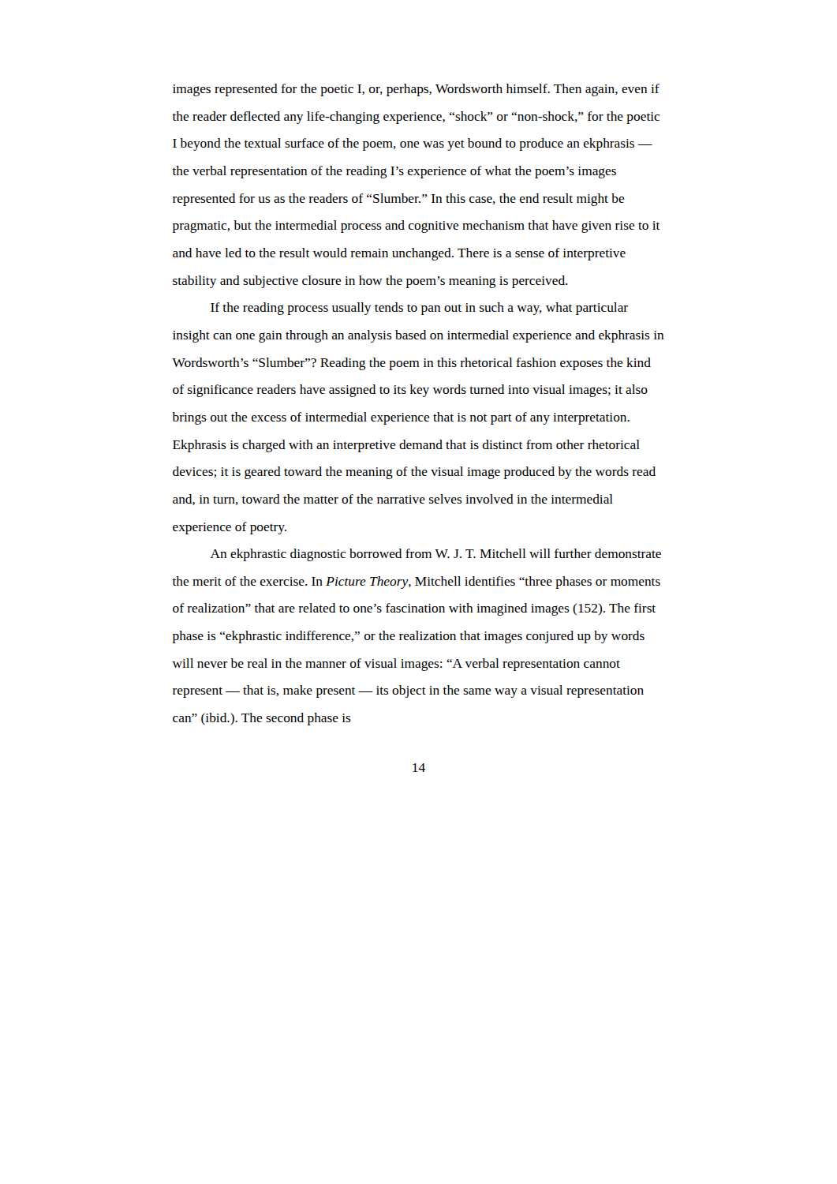images represented for the poetic I, or, perhaps, Wordsworth himself. Then again, even if the reader deflected any life-changing experience, “shock” or “non-shock,” for the poetic I beyond the textual surface of the poem, one was yet bound to produce an ekphrasis — the verbal representation of the reading I’s experience of what the poem’s images represented for us as the readers of “Slumber.” In this case, the end result might be pragmatic, but the intermedial process and cognitive mechanism that have given rise to it and have led to the result would remain unchanged. There is a sense of interpretive stability and subjective closure in how the poem’s meaning is perceived.
If the reading process usually tends to pan out in such a way, what particular insight can one gain through an analysis based on intermedial experience and ekphrasis in Wordsworth’s “Slumber”? Reading the poem in this rhetorical fashion exposes the kind of significance readers have assigned to its key words turned into visual images; it also brings out the excess of intermedial experience that is not part of any interpretation. Ekphrasis is charged with an interpretive demand that is distinct from other rhetorical devices; it is geared toward the meaning of the visual image produced by the words read and, in turn, toward the matter of the narrative selves involved in the intermedial experience of poetry.
An ekphrastic diagnostic borrowed from W. J. T. Mitchell will further demonstrate the merit of the exercise. In Picture Theory, Mitchell identifies “three phases or moments of realization” that are related to one’s fascination with imagined images (152). The first phase is “ekphrastic indifference,” or the realization that images conjured up by words will never be real in the manner of visual images: “A verbal representation cannot represent — that is, make present — its object in the same way a visual representation can” (ibid.). The second phase is
14